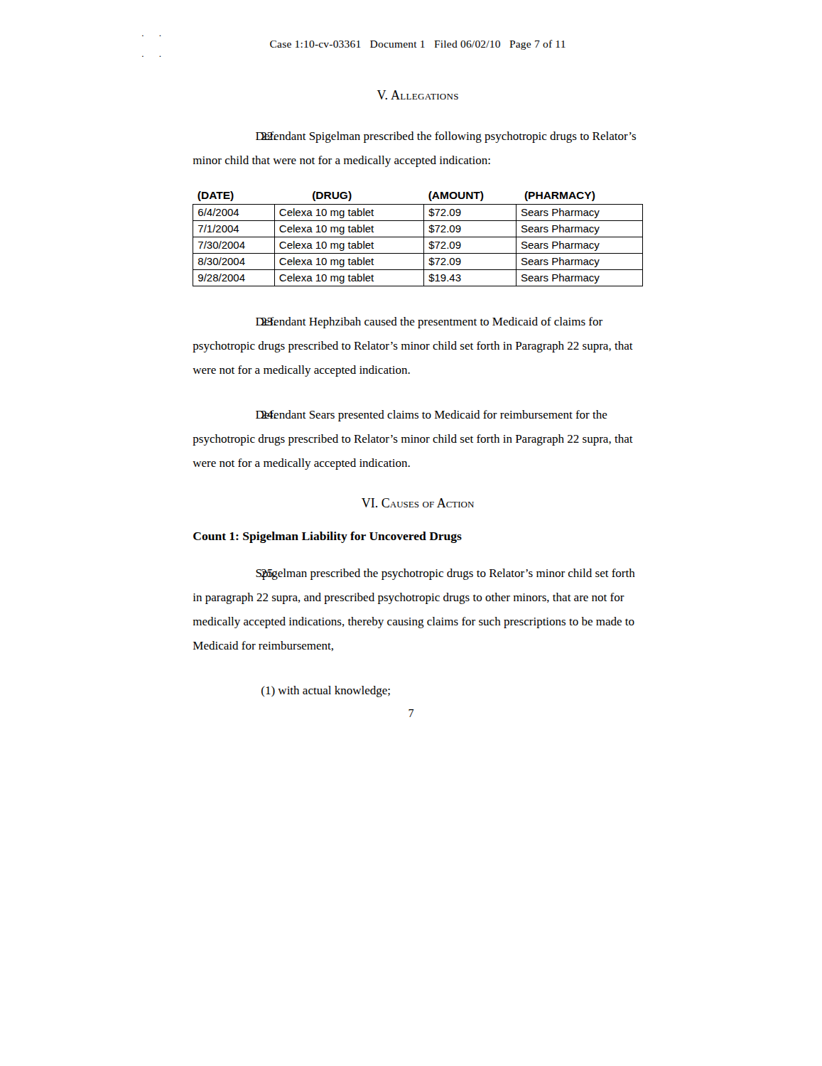..
..
Case 1:10-cv-03361 Document 1 Filed 06/02/10 Page 7 of 11
V. Allegations
22. Defendant Spigelman prescribed the following psychotropic drugs to Relator’s minor child that were not for a medically accepted indication:
| (DATE) | (DRUG) | (AMOUNT) | (PHARMACY) |
| --- | --- | --- | --- |
| 6/4/2004 | Celexa 10 mg tablet | $72.09 | Sears Pharmacy |
| 7/1/2004 | Celexa 10 mg tablet | $72.09 | Sears Pharmacy |
| 7/30/2004 | Celexa 10 mg tablet | $72.09 | Sears Pharmacy |
| 8/30/2004 | Celexa 10 mg tablet | $72.09 | Sears Pharmacy |
| 9/28/2004 | Celexa 10 mg tablet | $19.43 | Sears Pharmacy |
23. Defendant Hephzibah caused the presentment to Medicaid of claims for psychotropic drugs prescribed to Relator’s minor child set forth in Paragraph 22 supra, that were not for a medically accepted indication.
24. Defendant Sears presented claims to Medicaid for reimbursement for the psychotropic drugs prescribed to Relator’s minor child set forth in Paragraph 22 supra, that were not for a medically accepted indication.
VI. Causes of Action
Count 1: Spigelman Liability for Uncovered Drugs
25. Spigelman prescribed the psychotropic drugs to Relator’s minor child set forth in paragraph 22 supra, and prescribed psychotropic drugs to other minors, that are not for medically accepted indications, thereby causing claims for such prescriptions to be made to Medicaid for reimbursement,
(1) with actual knowledge;
7